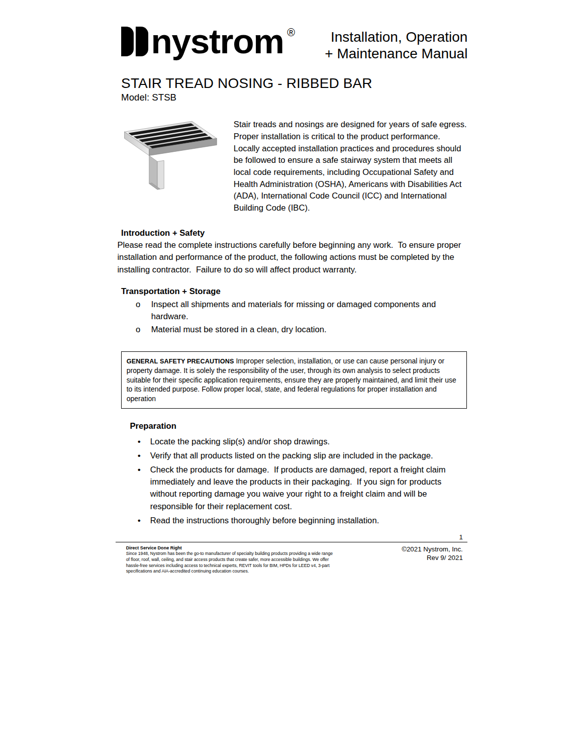nystrom®
Installation, Operation
+ Maintenance Manual
STAIR TREAD NOSING - RIBBED BAR
Model: STSB
Stair treads and nosings are designed for years of safe egress. Proper installation is critical to the product performance. Locally accepted installation practices and procedures should be followed to ensure a safe stairway system that meets all local code requirements, including Occupational Safety and Health Administration (OSHA), Americans with Disabilities Act (ADA), International Code Council (ICC) and International Building Code (IBC).
Introduction + Safety
Please read the complete instructions carefully before beginning any work. To ensure proper installation and performance of the product, the following actions must be completed by the installing contractor. Failure to do so will affect product warranty.
Transportation + Storage
Inspect all shipments and materials for missing or damaged components and hardware.
Material must be stored in a clean, dry location.
GENERAL SAFETY PRECAUTIONS Improper selection, installation, or use can cause personal injury or property damage. It is solely the responsibility of the user, through its own analysis to select products suitable for their specific application requirements, ensure they are properly maintained, and limit their use to its intended purpose. Follow proper local, state, and federal regulations for proper installation and operation
Preparation
Locate the packing slip(s) and/or shop drawings.
Verify that all products listed on the packing slip are included in the package.
Check the products for damage. If products are damaged, report a freight claim immediately and leave the products in their packaging. If you sign for products without reporting damage you waive your right to a freight claim and will be responsible for their replacement cost.
Read the instructions thoroughly before beginning installation.
1
Direct Service Done Right
Since 1948, Nystrom has been the go-to manufacturer of specialty building products providing a wide range of floor, roof, wall, ceiling, and stair access products that create safer, more accessible buildings. We offer hassle-free services including access to technical experts, REVIT tools for BIM, HPDs for LEED v4, 3-part specifications and AIA-accredited continuing education courses.
©2021 Nystrom, Inc.
Rev 9/ 2021